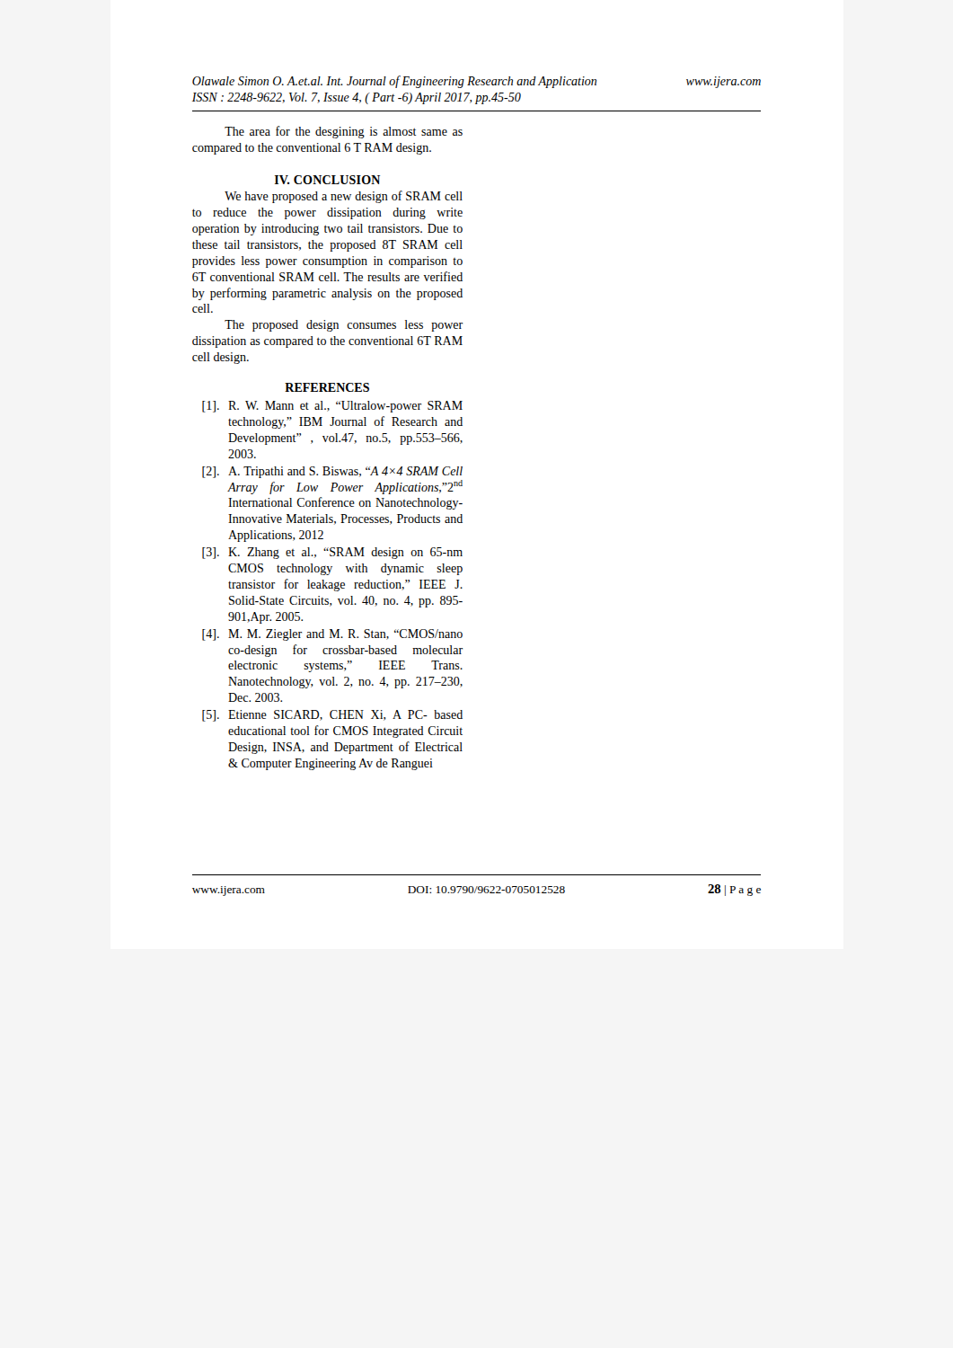Olawale Simon O. A.et.al. Int. Journal of Engineering Research and Application www.ijera.com
ISSN : 2248-9622, Vol. 7, Issue 4, ( Part -6) April 2017, pp.45-50
The area for the desgining is almost same as compared to the conventional 6 T RAM design.
IV. CONCLUSION
We have proposed a new design of SRAM cell to reduce the power dissipation during write operation by introducing two tail transistors. Due to these tail transistors, the proposed 8T SRAM cell provides less power consumption in comparison to 6T conventional SRAM cell. The results are verified by performing parametric analysis on the proposed cell.
The proposed design consumes less power dissipation as compared to the conventional 6T RAM cell design.
REFERENCES
[1]. R. W. Mann et al., “Ultralow-power SRAM technology,” IBM Journal of Research and Development” , vol.47, no.5, pp.553–566, 2003.
[2]. A. Tripathi and S. Biswas, “A 4×4 SRAM Cell Array for Low Power Applications,”2nd International Conference on Nanotechnology- Innovative Materials, Processes, Products and Applications, 2012
[3]. K. Zhang et al., “SRAM design on 65-nm CMOS technology with dynamic sleep transistor for leakage reduction,” IEEE J. Solid-State Circuits, vol. 40, no. 4, pp. 895-901,Apr. 2005.
[4]. M. M. Ziegler and M. R. Stan, “CMOS/nano co-design for crossbar-based molecular electronic systems,” IEEE Trans. Nanotechnology, vol. 2, no. 4, pp. 217–230, Dec. 2003.
[5]. Etienne SICARD, CHEN Xi, A PC- based educational tool for CMOS Integrated Circuit Design, INSA, and Department of Electrical & Computer Engineering Av de Ranguei
www.ijera.com DOI: 10.9790/9622-0705012528 28 | P a g e